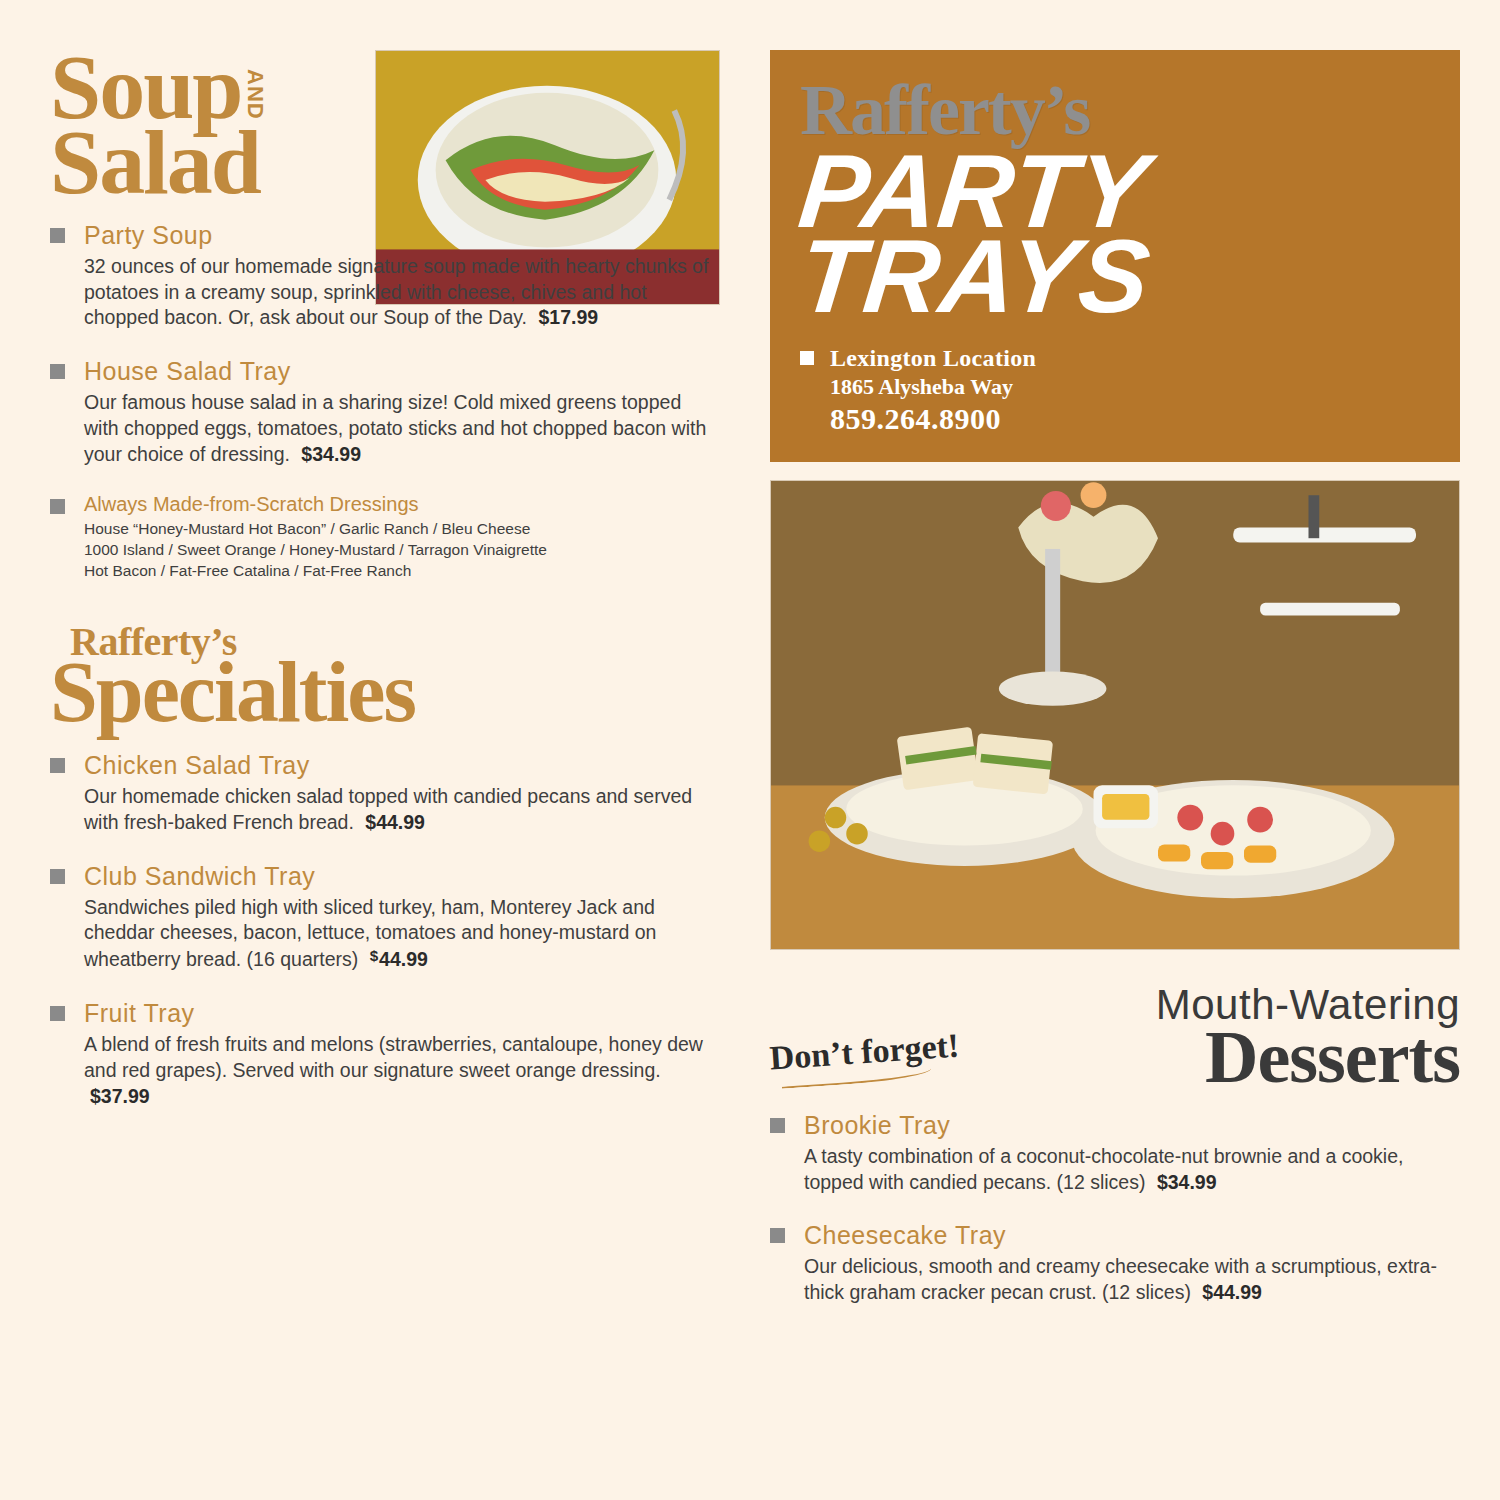SoupAND
Salad
Party Soup
32 ounces of our homemade signature soup made with hearty chunks of potatoes in a creamy soup, sprinkled with cheese, chives and hot chopped bacon. Or, ask about our Soup of the Day. $17.99
House Salad Tray
Our famous house salad in a sharing size! Cold mixed greens topped with chopped eggs, tomatoes, potato sticks and hot chopped bacon with your choice of dressing. $34.99
Always Made-from-Scratch Dressings
House “Honey-Mustard Hot Bacon” / Garlic Ranch / Bleu Cheese
1000 Island / Sweet Orange / Honey-Mustard / Tarragon Vinaigrette
Hot Bacon / Fat-Free Catalina / Fat-Free Ranch
Rafferty’s
Specialties
Chicken Salad Tray
Our homemade chicken salad topped with candied pecans and served with fresh-baked French bread. $44.99
Club Sandwich Tray
Sandwiches piled high with sliced turkey, ham, Monterey Jack and cheddar cheeses, bacon, lettuce, tomatoes and honey-mustard on wheatberry bread. (16 quarters) $44.99
Fruit Tray
A blend of fresh fruits and melons (strawberries, cantaloupe, honey dew and red grapes). Served with our signature sweet orange dressing. $37.99
Rafferty’s
PARTY
TRAYS
Lexington Location
1865 Alysheba Way
859.264.8900
Don’t forget!
Mouth-Watering
Desserts
Brookie Tray
A tasty combination of a coconut-chocolate-nut brownie and a cookie, topped with candied pecans. (12 slices) $34.99
Cheesecake Tray
Our delicious, smooth and creamy cheesecake with a scrumptious, extra-thick graham cracker pecan crust. (12 slices) $44.99